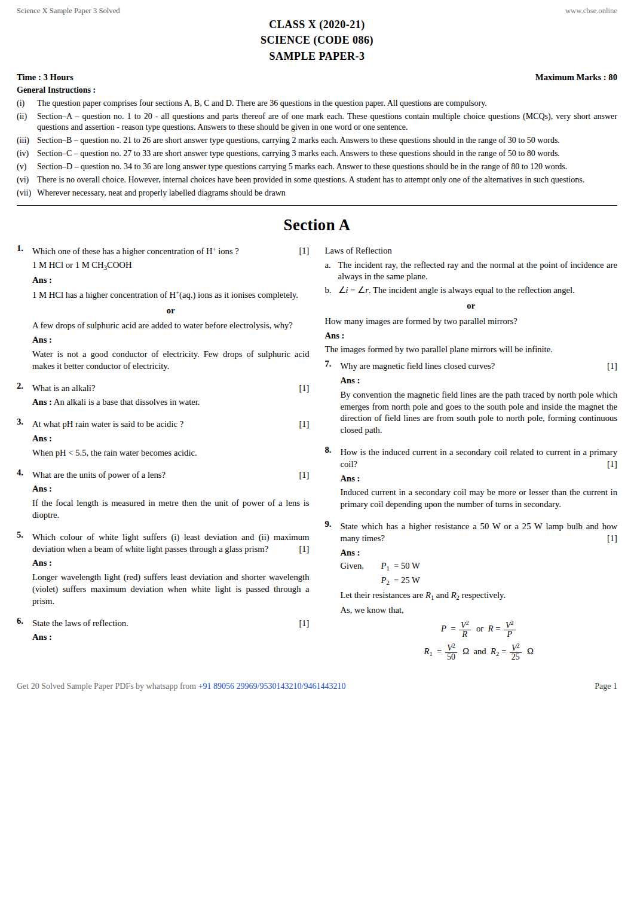Science X Sample Paper 3 Solved
www.cbse.online
CLASS X (2020-21)
SCIENCE (CODE 086)
SAMPLE PAPER-3
Time : 3 Hours
Maximum Marks : 80
General Instructions :
(i) The question paper comprises four sections A, B, C and D. There are 36 questions in the question paper. All questions are compulsory.
(ii) Section–A – question no. 1 to 20 - all questions and parts thereof are of one mark each. These questions contain multiple choice questions (MCQs), very short answer questions and assertion - reason type questions. Answers to these should be given in one word or one sentence.
(iii) Section–B – question no. 21 to 26 are short answer type questions, carrying 2 marks each. Answers to these questions should in the range of 30 to 50 words.
(iv) Section–C – question no. 27 to 33 are short answer type questions, carrying 3 marks each. Answers to these questions should in the range of 50 to 80 words.
(v) Section–D – question no. 34 to 36 are long answer type questions carrying 5 marks each. Answer to these questions should be in the range of 80 to 120 words.
(vi) There is no overall choice. However, internal choices have been provided in some questions. A student has to attempt only one of the alternatives in such questions.
(vii) Wherever necessary, neat and properly labelled diagrams should be drawn
Section A
1.
Which one of these has a higher concentration of H+ ions ? [1]
1 M HCl or 1 M CH3COOH
Ans :
1 M HCl has a higher concentration of H+(aq.) ions as it ionises completely.
or
A few drops of sulphuric acid are added to water before electrolysis, why?
Ans :
Water is not a good conductor of electricity. Few drops of sulphuric acid makes it better conductor of electricity.
2.
What is an alkali? [1]
Ans : An alkali is a base that dissolves in water.
3.
At what pH rain water is said to be acidic ? [1]
Ans :
When pH < 5.5, the rain water becomes acidic.
4.
What are the units of power of a lens? [1]
Ans :
If the focal length is measured in metre then the unit of power of a lens is dioptre.
5.
Which colour of white light suffers (i) least deviation and (ii) maximum deviation when a beam of white light passes through a glass prism? [1]
Ans :
Longer wavelength light (red) suffers least deviation and shorter wavelength (violet) suffers maximum deviation when white light is passed through a prism.
6.
State the laws of reflection. [1]
Ans :
Laws of Reflection
a. The incident ray, the reflected ray and the normal at the point of incidence are always in the same plane.
b.∠i = ∠r. The incident angle is always equal to the reflection angel.
or
How many images are formed by two parallel mirrors?
Ans :
The images formed by two parallel plane mirrors will be infinite.
7.
Why are magnetic field lines closed curves? [1]
Ans :
By convention the magnetic field lines are the path traced by north pole which emerges from north pole and goes to the south pole and inside the magnet the direction of field lines are from south pole to north pole, forming continuous closed path.
8.
How is the induced current in a secondary coil related to current in a primary coil? [1]
Ans :
Induced current in a secondary coil may be more or lesser than the current in primary coil depending upon the number of turns in secondary.
9.
State which has a higher resistance a 50 W or a 25 W lamp bulb and how many times? [1]
Ans :
Given,
P1 = 50 W
P2 = 25 W
Let their resistances are R1 and R2 respectively.
As, we know that,
P = V2 R or R = V2 P
R1 = V250 Ω and R2 = V225 Ω
Get 20 Solved Sample Paper PDFs by whatsapp from +91 89056 29969/9530143210/9461443210
Page 1